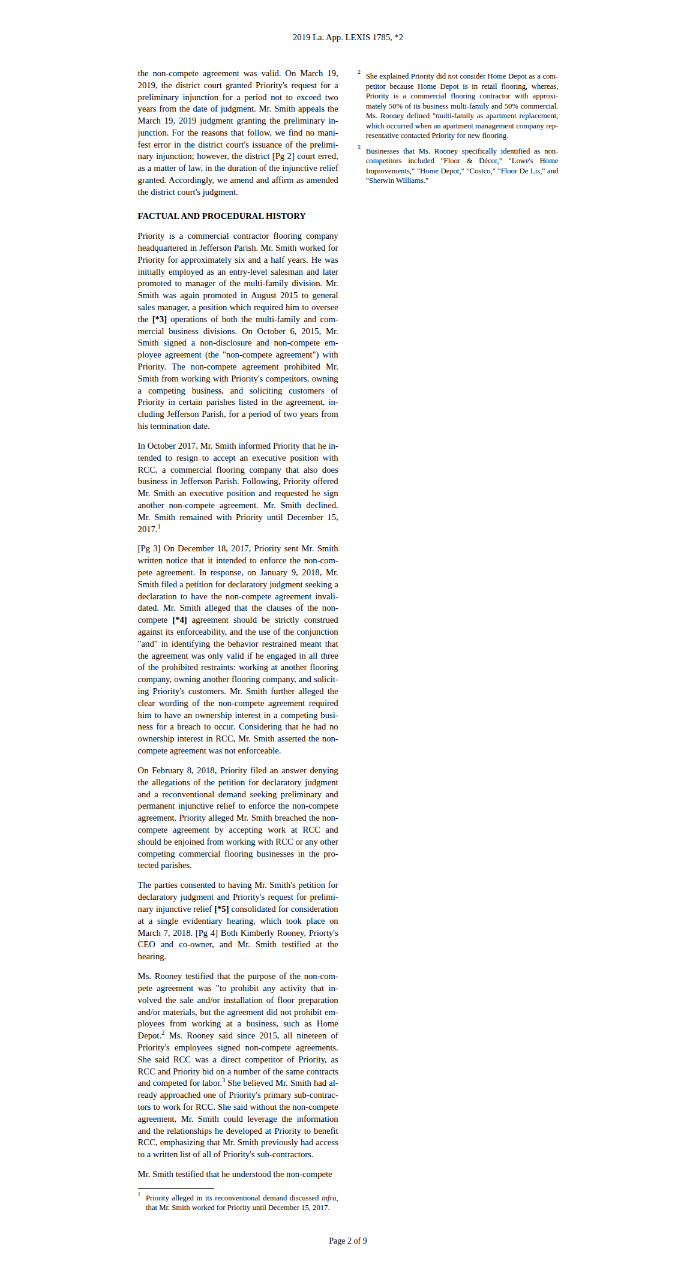2019 La. App. LEXIS 1785, *2
the non-compete agreement was valid. On March 19, 2019, the district court granted Priority's request for a preliminary injunction for a period not to exceed two years from the date of judgment. Mr. Smith appeals the March 19, 2019 judgment granting the preliminary injunction. For the reasons that follow, we find no manifest error in the district court's issuance of the preliminary injunction; however, the district [Pg 2] court erred, as a matter of law, in the duration of the injunctive relief granted. Accordingly, we amend and affirm as amended the district court's judgment.
FACTUAL AND PROCEDURAL HISTORY
Priority is a commercial contractor flooring company headquartered in Jefferson Parish. Mr. Smith worked for Priority for approximately six and a half years. He was initially employed as an entry-level salesman and later promoted to manager of the multi-family division. Mr. Smith was again promoted in August 2015 to general sales manager, a position which required him to oversee the [*3] operations of both the multi-family and commercial business divisions. On October 6, 2015, Mr. Smith signed a non-disclosure and non-compete employee agreement (the "non-compete agreement") with Priority. The non-compete agreement prohibited Mr. Smith from working with Priority's competitors, owning a competing business, and soliciting customers of Priority in certain parishes listed in the agreement, including Jefferson Parish, for a period of two years from his termination date.
In October 2017, Mr. Smith informed Priority that he intended to resign to accept an executive position with RCC, a commercial flooring company that also does business in Jefferson Parish. Following, Priority offered Mr. Smith an executive position and requested he sign another non-compete agreement. Mr. Smith declined. Mr. Smith remained with Priority until December 15, 2017.1
[Pg 3] On December 18, 2017, Priority sent Mr. Smith written notice that it intended to enforce the non-compete agreement. In response, on January 9, 2018, Mr. Smith filed a petition for declaratory judgment seeking a declaration to have the non-compete agreement invalidated. Mr. Smith alleged that the clauses of the non-compete [*4] agreement should be strictly construed against its enforceability, and the use of the conjunction "and" in identifying the behavior restrained meant that the agreement was only valid if he engaged in all three of the prohibited restraints: working at another flooring company, owning another flooring company, and soliciting Priority's customers. Mr. Smith further alleged the clear wording of the non-compete agreement required him to have an ownership interest in a competing business for a breach to occur. Considering that he had no ownership interest in RCC, Mr. Smith asserted the non-compete agreement was not enforceable.
On February 8, 2018, Priority filed an answer denying the allegations of the petition for declaratory judgment and a reconventional demand seeking preliminary and permanent injunctive relief to enforce the non-compete agreement. Priority alleged Mr. Smith breached the non-compete agreement by accepting work at RCC and should be enjoined from working with RCC or any other competing commercial flooring businesses in the protected parishes.
The parties consented to having Mr. Smith's petition for declaratory judgment and Priority's request for preliminary injunctive relief [*5] consolidated for consideration at a single evidentiary hearing, which took place on March 7, 2018. [Pg 4] Both Kimberly Rooney, Priorty's CEO and co-owner, and Mr. Smith testified at the hearing.
Ms. Rooney testified that the purpose of the non-compete agreement was "to prohibit any activity that involved the sale and/or installation of floor preparation and/or materials, but the agreement did not prohibit employees from working at a business, such as Home Depot.2 Ms. Rooney said since 2015, all nineteen of Priority's employees signed non-compete agreements. She said RCC was a direct competitor of Priority, as RCC and Priority bid on a number of the same contracts and competed for labor.3 She believed Mr. Smith had already approached one of Priority's primary sub-contractors to work for RCC. She said without the non-compete agreement, Mr. Smith could leverage the information and the relationships he developed at Priority to benefit RCC, emphasizing that Mr. Smith previously had access to a written list of all of Priority's sub-contractors.
Mr. Smith testified that he understood the non-compete
1Priority alleged in its reconventional demand discussed infra, that Mr. Smith worked for Priority until December 15, 2017.
2She explained Priority did not consider Home Depot as a competitor because Home Depot is in retail flooring, whereas, Priority is a commercial flooring contractor with approximately 50% of its business multi-family and 50% commercial. Ms. Rooney defined "multi-family as apartment replacement, which occurred when an apartment management company representative contacted Priority for new flooring.
3Businesses that Ms. Rooney specifically identified as non-competitors included "Floor & Décor," "Lowe's Home Improvements," "Home Depot," "Costco," "Floor De Lis," and "Sherwin Williams."
Page 2 of 9